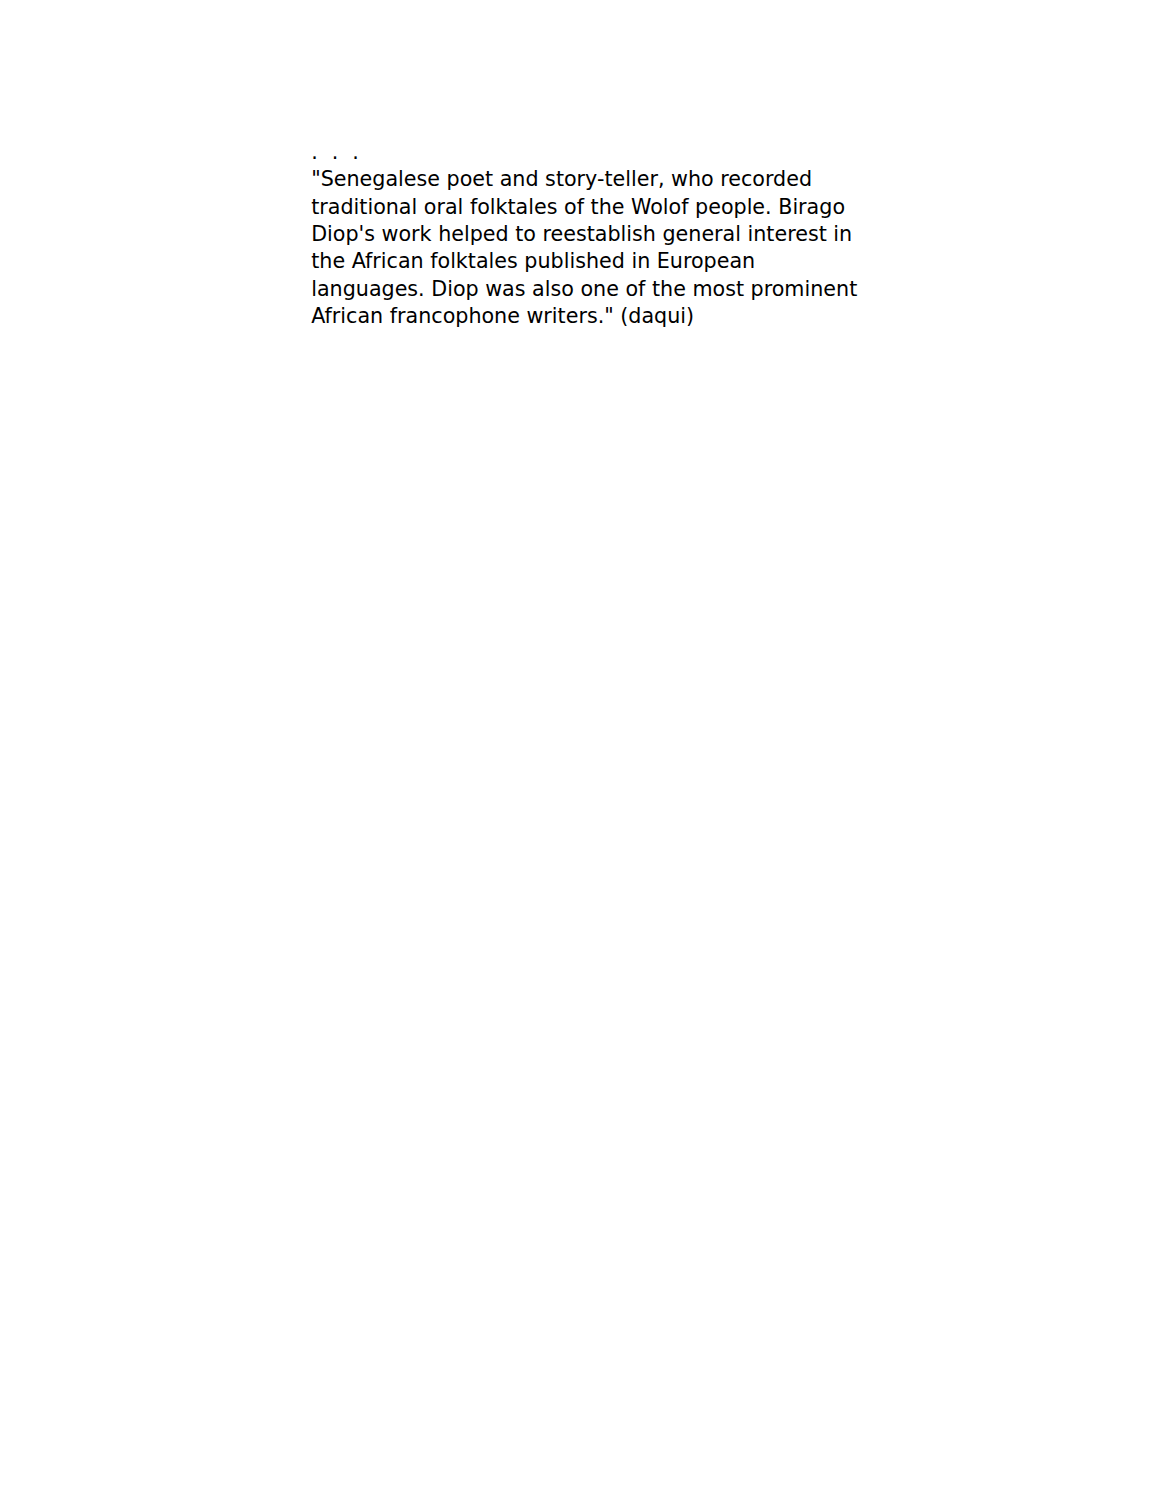. . .
"Senegalese poet and story-teller, who recorded traditional oral folktales of the Wolof people. Birago Diop's work helped to reestablish general interest in the African folktales published in European languages. Diop was also one of the most prominent African francophone writers." (daqui)